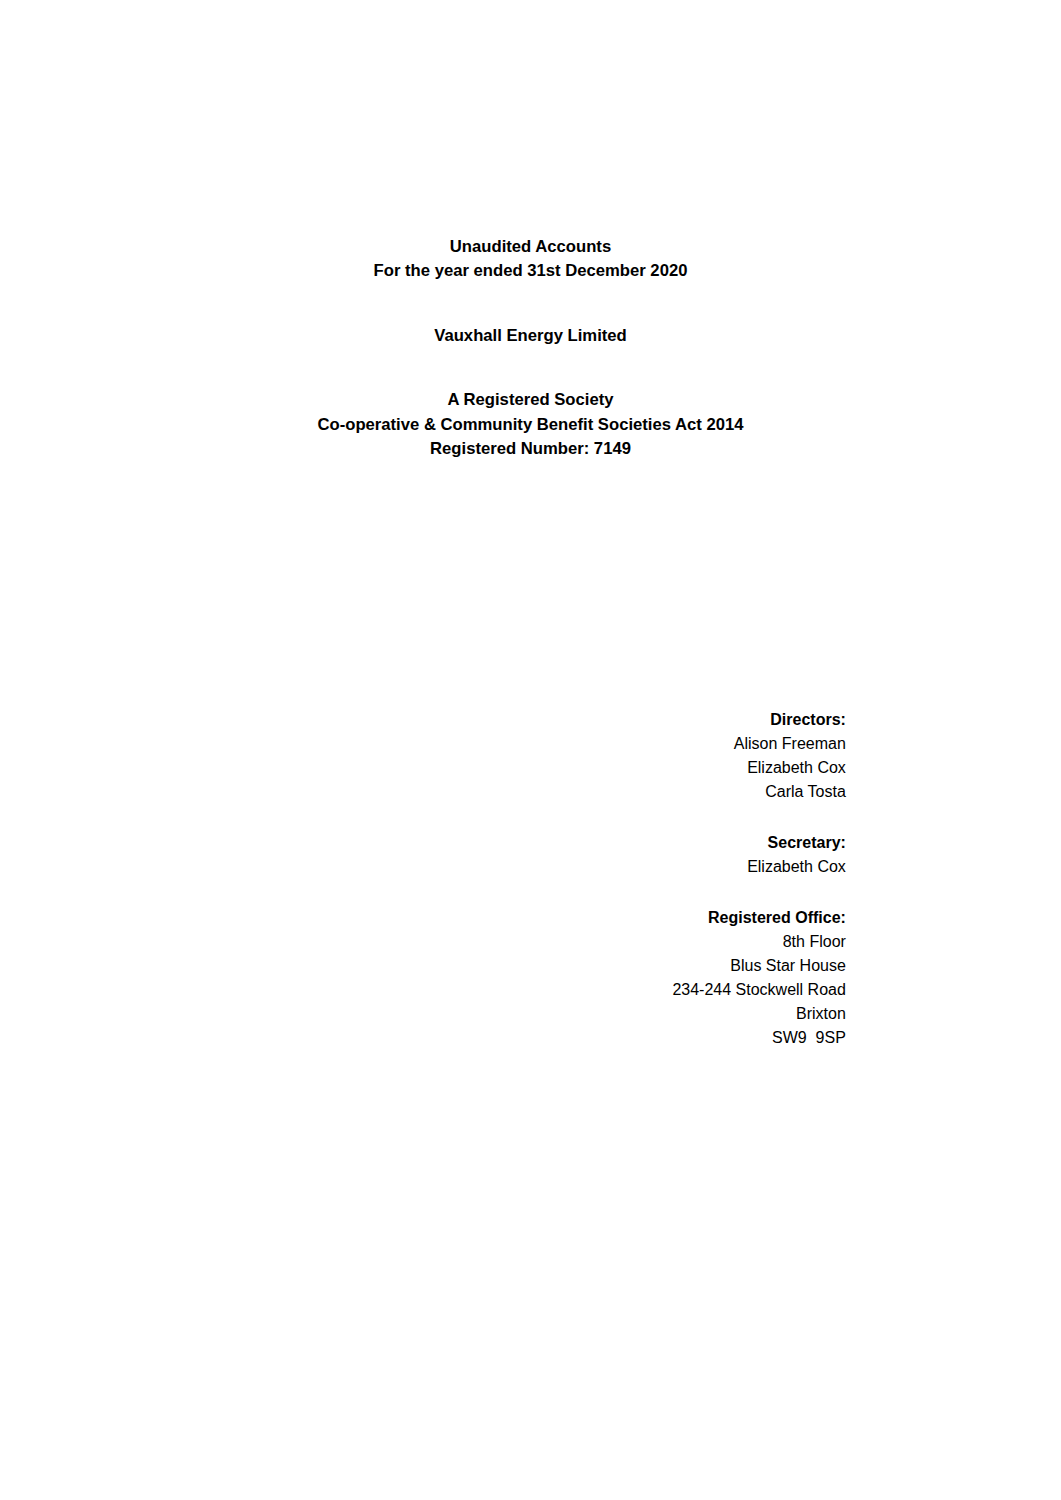Unaudited Accounts
For the year ended 31st December 2020
Vauxhall Energy Limited
A Registered Society
Co-operative & Community Benefit Societies Act 2014
Registered Number: 7149
Directors:
Alison Freeman
Elizabeth Cox
Carla Tosta
Secretary:
Elizabeth Cox
Registered Office:
8th Floor
Blus Star House
234-244 Stockwell Road
Brixton
SW9 9SP